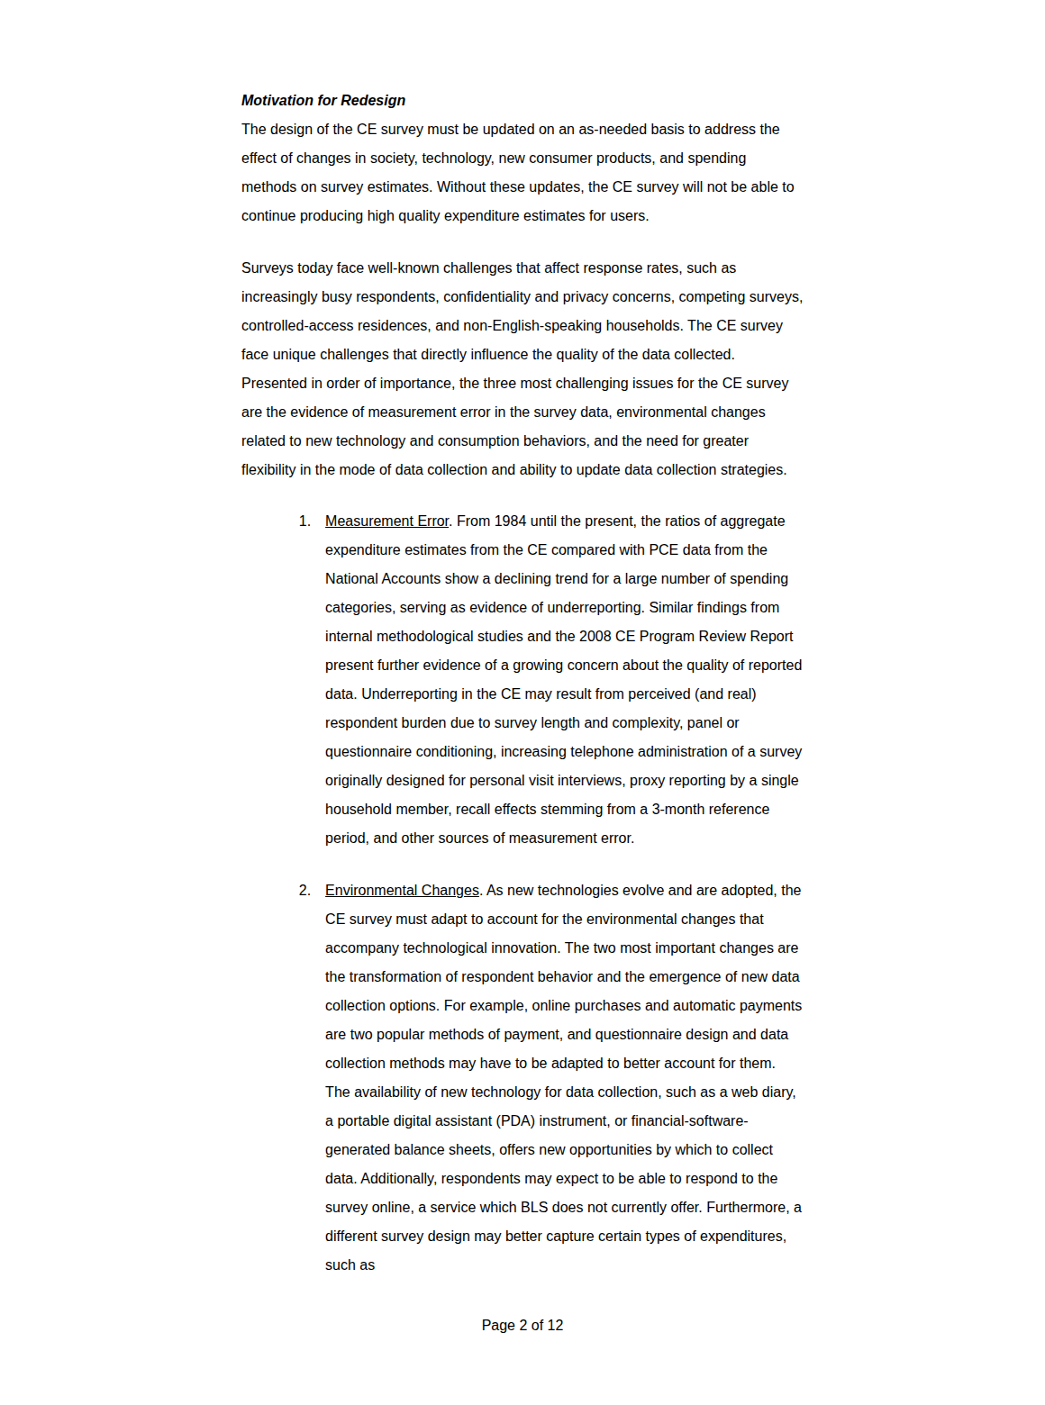Motivation for Redesign
The design of the CE survey must be updated on an as-needed basis to address the effect of changes in society, technology, new consumer products, and spending methods on survey estimates. Without these updates, the CE survey will not be able to continue producing high quality expenditure estimates for users.
Surveys today face well-known challenges that affect response rates, such as increasingly busy respondents, confidentiality and privacy concerns, competing surveys, controlled-access residences, and non-English-speaking households. The CE survey face unique challenges that directly influence the quality of the data collected. Presented in order of importance, the three most challenging issues for the CE survey are the evidence of measurement error in the survey data, environmental changes related to new technology and consumption behaviors, and the need for greater flexibility in the mode of data collection and ability to update data collection strategies.
Measurement Error. From 1984 until the present, the ratios of aggregate expenditure estimates from the CE compared with PCE data from the National Accounts show a declining trend for a large number of spending categories, serving as evidence of underreporting. Similar findings from internal methodological studies and the 2008 CE Program Review Report present further evidence of a growing concern about the quality of reported data. Underreporting in the CE may result from perceived (and real) respondent burden due to survey length and complexity, panel or questionnaire conditioning, increasing telephone administration of a survey originally designed for personal visit interviews, proxy reporting by a single household member, recall effects stemming from a 3-month reference period, and other sources of measurement error.
Environmental Changes. As new technologies evolve and are adopted, the CE survey must adapt to account for the environmental changes that accompany technological innovation. The two most important changes are the transformation of respondent behavior and the emergence of new data collection options. For example, online purchases and automatic payments are two popular methods of payment, and questionnaire design and data collection methods may have to be adapted to better account for them. The availability of new technology for data collection, such as a web diary, a portable digital assistant (PDA) instrument, or financial-software-generated balance sheets, offers new opportunities by which to collect data. Additionally, respondents may expect to be able to respond to the survey online, a service which BLS does not currently offer. Furthermore, a different survey design may better capture certain types of expenditures, such as
Page 2 of 12